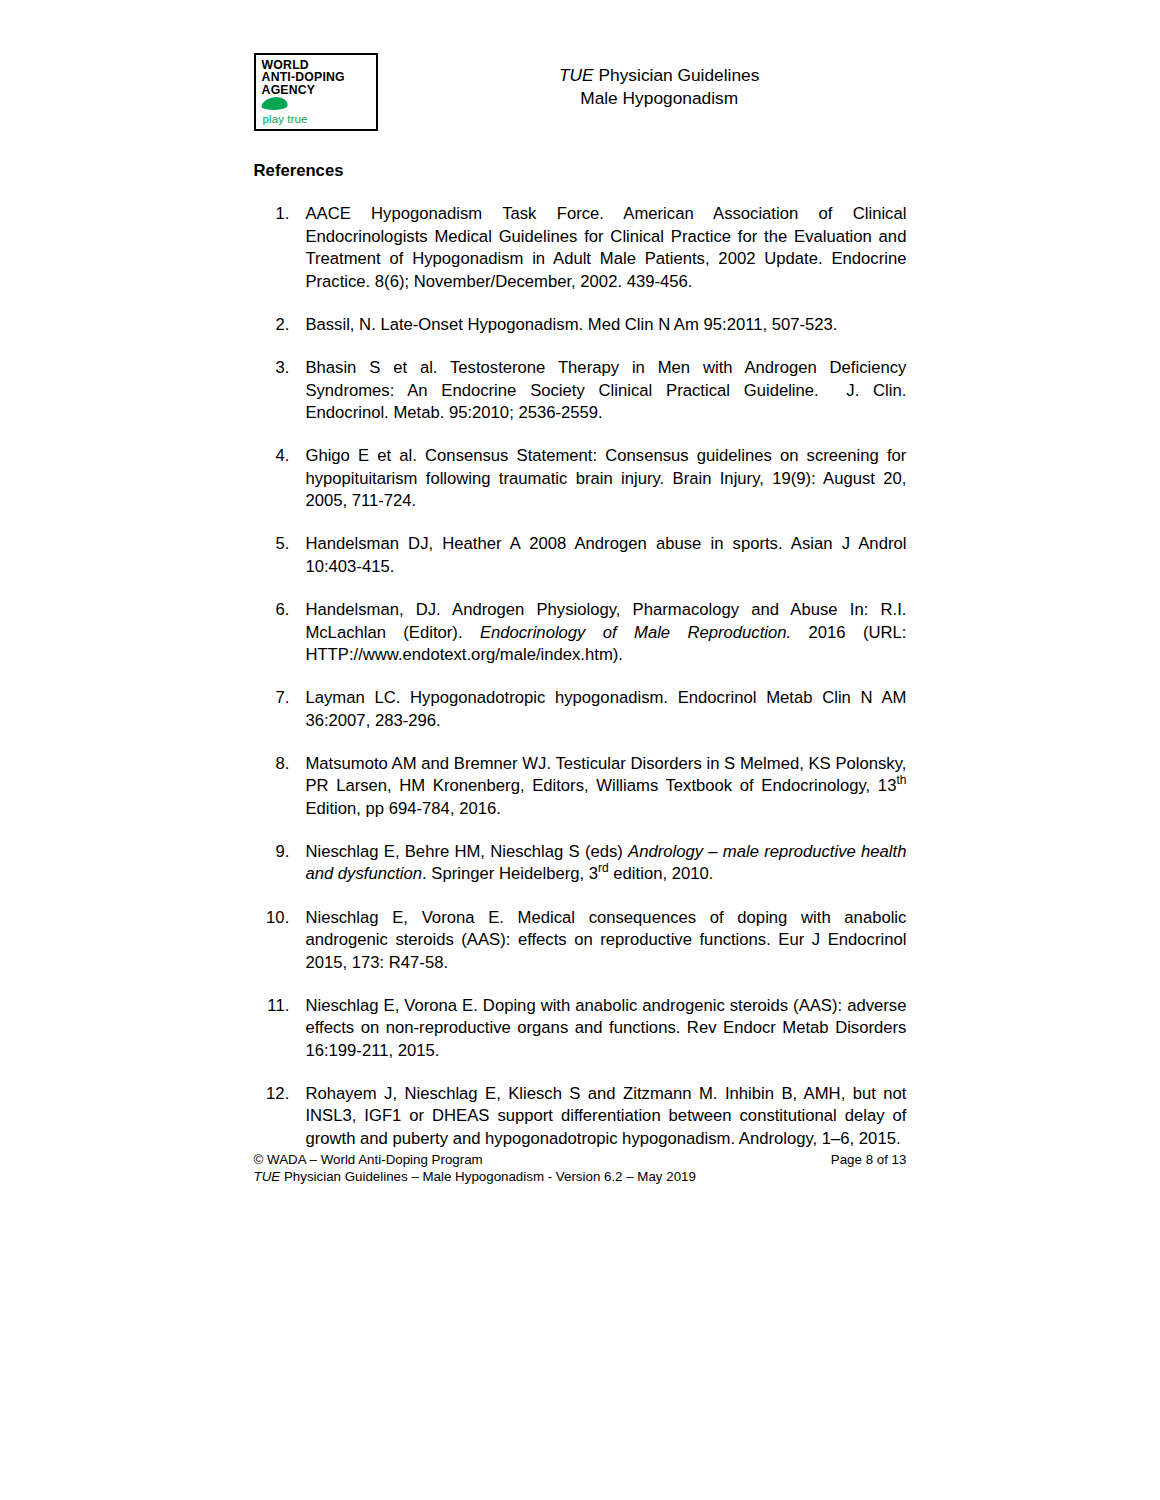World Anti-Doping Agency play true
TUE Physician Guidelines
Male Hypogonadism
References
AACE Hypogonadism Task Force. American Association of Clinical Endocrinologists Medical Guidelines for Clinical Practice for the Evaluation and Treatment of Hypogonadism in Adult Male Patients, 2002 Update. Endocrine Practice. 8(6); November/December, 2002. 439-456.
Bassil, N. Late-Onset Hypogonadism. Med Clin N Am 95:2011, 507-523.
Bhasin S et al. Testosterone Therapy in Men with Androgen Deficiency Syndromes: An Endocrine Society Clinical Practical Guideline. J. Clin. Endocrinol. Metab. 95:2010; 2536-2559.
Ghigo E et al. Consensus Statement: Consensus guidelines on screening for hypopituitarism following traumatic brain injury. Brain Injury, 19(9): August 20, 2005, 711-724.
Handelsman DJ, Heather A 2008 Androgen abuse in sports. Asian J Androl 10:403-415.
Handelsman, DJ. Androgen Physiology, Pharmacology and Abuse In: R.I. McLachlan (Editor). Endocrinology of Male Reproduction. 2016 (URL: HTTP://www.endotext.org/male/index.htm).
Layman LC. Hypogonadotropic hypogonadism. Endocrinol Metab Clin N AM 36:2007, 283-296.
Matsumoto AM and Bremner WJ. Testicular Disorders in S Melmed, KS Polonsky, PR Larsen, HM Kronenberg, Editors, Williams Textbook of Endocrinology, 13th Edition, pp 694-784, 2016.
Nieschlag E, Behre HM, Nieschlag S (eds) Andrology – male reproductive health and dysfunction. Springer Heidelberg, 3rd edition, 2010.
Nieschlag E, Vorona E. Medical consequences of doping with anabolic androgenic steroids (AAS): effects on reproductive functions. Eur J Endocrinol 2015, 173: R47-58.
Nieschlag E, Vorona E. Doping with anabolic androgenic steroids (AAS): adverse effects on non-reproductive organs and functions. Rev Endocr Metab Disorders 16:199-211, 2015.
Rohayem J, Nieschlag E, Kliesch S and Zitzmann M. Inhibin B, AMH, but not INSL3, IGF1 or DHEAS support differentiation between constitutional delay of growth and puberty and hypogonadotropic hypogonadism. Andrology, 1–6, 2015.
© WADA – World Anti-Doping Program
TUE Physician Guidelines – Male Hypogonadism - Version 6.2 – May 2019
Page 8 of 13